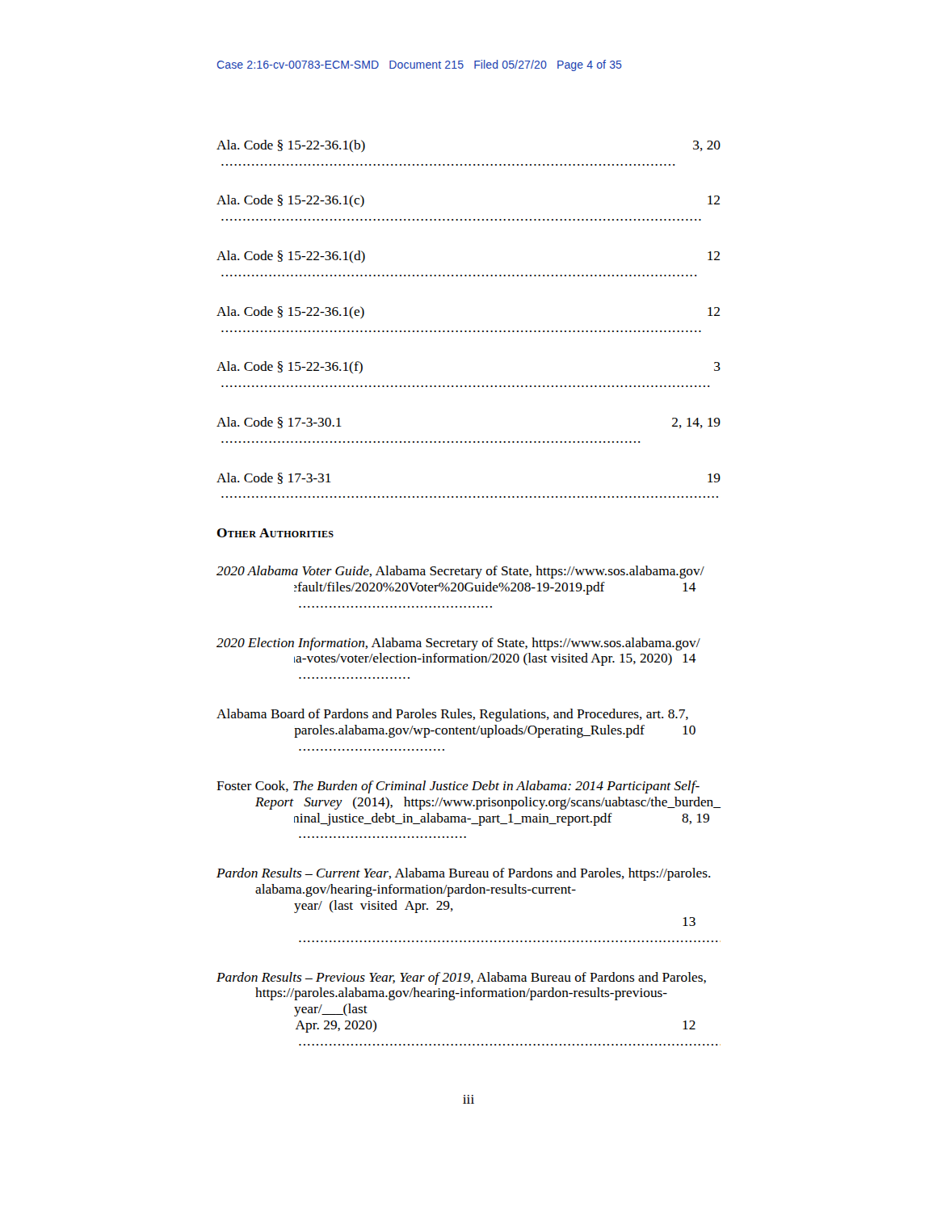Case 2:16-cv-00783-ECM-SMD Document 215 Filed 05/27/20 Page 4 of 35
3, 20 Ala. Code § 15-22-36.1(b) .........................................................................................................
12 Ala. Code § 15-22-36.1(c) ...............................................................................................................
12 Ala. Code § 15-22-36.1(d) ..............................................................................................................
12 Ala. Code § 15-22-36.1(e) ...............................................................................................................
3 Ala. Code § 15-22-36.1(f) .................................................................................................................
2, 14, 19 Ala. Code § 17-3-30.1 .................................................................................................
19 Ala. Code § 17-3-31 .......................................................................................................................
Other Authorities
2020 Alabama Voter Guide, Alabama Secretary of State, https://www.sos.alabama.gov/
14 sites/default/files/2020%20Voter%20Guide%208-19-2019.pdf .............................................
2020 Election Information, Alabama Secretary of State, https://www.sos.alabama.gov/
14 alabama-votes/voter/election-information/2020 (last visited Apr. 15, 2020) ..........................
Alabama Board of Pardons and Paroles Rules, Regulations, and Procedures, art. 8.7,
10 https://paroles.alabama.gov/wp-content/uploads/Operating_Rules.pdf ..................................
Foster Cook, The Burden of Criminal Justice Debt in Alabama: 2014 Participant Self-
Report Survey (2014), https://www.prisonpolicy.org/scans/uabtasc/the_burden_
8, 19 of_criminal_justice_debt_in_alabama-_part_1_main_report.pdf .......................................
Pardon Results – Current Year, Alabama Bureau of Pardons and Paroles, https://paroles.
alabama.gov/hearing-information/pardon-results-current-year/ (last visited Apr. 29,
13 2020) .........................................................................................................................
Pardon Results – Previous Year, Year of 2019, Alabama Bureau of Pardons and Paroles,
https://paroles.alabama.gov/hearing-information/pardon-results-previous-year/___(last
12 visited Apr. 29, 2020) .........................................................................................................
iii